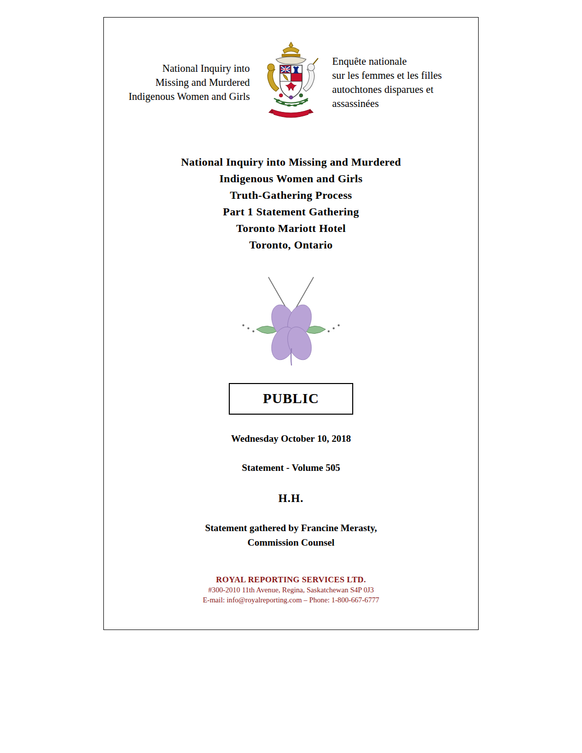National Inquiry into
Missing and Murdered
Indigenous Women and Girls
Enquête nationale
sur les femmes et les filles
autochtones disparues et assassinées
National Inquiry into Missing and Murdered
Indigenous Women and Girls
Truth-Gathering Process
Part 1 Statement Gathering
Toronto Mariott Hotel
Toronto, Ontario
PUBLIC
Wednesday October 10, 2018
Statement - Volume 505
H.H.
Statement gathered by Francine Merasty,
Commission Counsel
ROYAL REPORTING SERVICES LTD.
#300-2010 11th Avenue, Regina, Saskatchewan S4P 0J3
E-mail: info@royalreporting.com – Phone: 1-800-667-6777